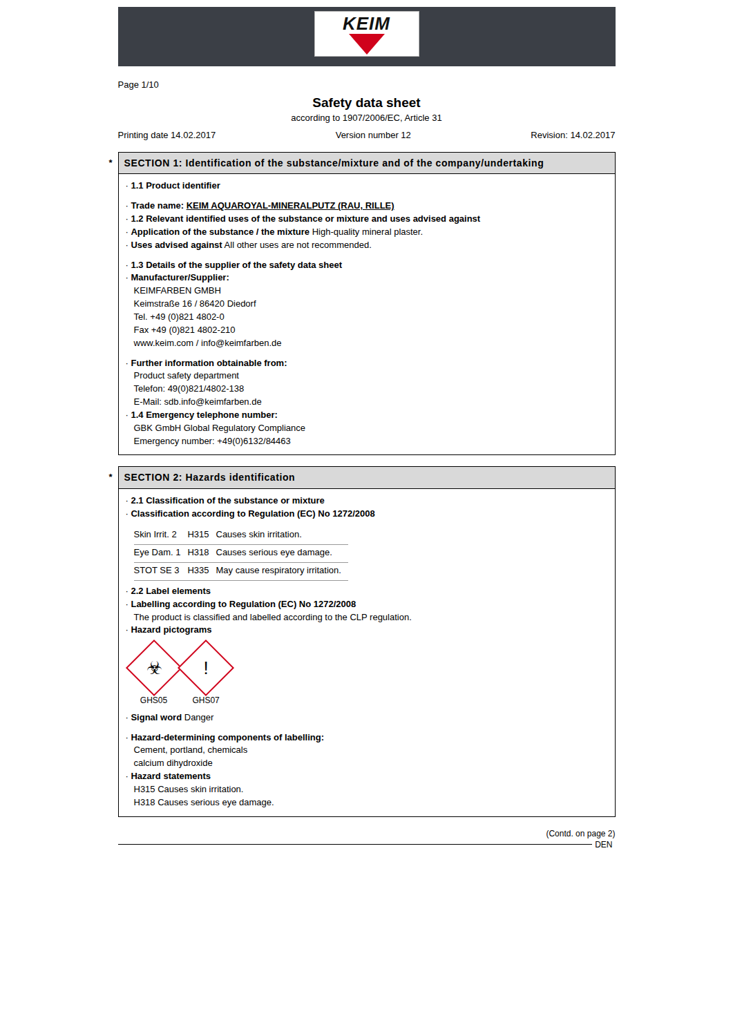KEIM
Page 1/10
Safety data sheet
according to 1907/2006/EC, Article 31
Printing date 14.02.2017 Version number 12 Revision: 14.02.2017
*
SECTION 1: Identification of the substance/mixture and of the company/undertaking
1.1 Product identifier
Trade name: KEIM AQUAROYAL-MINERALPUTZ (RAU, RILLE)
1.2 Relevant identified uses of the substance or mixture and uses advised against
Application of the substance / the mixture High-quality mineral plaster.
Uses advised against All other uses are not recommended.
1.3 Details of the supplier of the safety data sheet
Manufacturer/Supplier:
KEIMFARBEN GMBH
Keimstraße 16 / 86420 Diedorf
Tel. +49 (0)821 4802-0
Fax +49 (0)821 4802-210
www.keim.com / info@keimfarben.de
Further information obtainable from:
Product safety department
Telefon: 49(0)821/4802-138
E-Mail: sdb.info@keimfarben.de
1.4 Emergency telephone number:
GBK GmbH Global Regulatory Compliance
Emergency number: +49(0)6132/84463
*
SECTION 2: Hazards identification
2.1 Classification of the substance or mixture
Classification according to Regulation (EC) No 1272/2008
| Skin Irrit. 2 | H315 | Causes skin irritation. |
| Eye Dam. 1 | H318 | Causes serious eye damage. |
| STOT SE 3 | H335 | May cause respiratory irritation. |
2.2 Label elements
Labelling according to Regulation (EC) No 1272/2008
The product is classified and labelled according to the CLP regulation.
Hazard pictograms
☣
GHS05
!
GHS07
Signal word Danger
Hazard-determining components of labelling:
Cement, portland, chemicals
calcium dihydroxide
Hazard statements
H315 Causes skin irritation.
H318 Causes serious eye damage.
(Contd. on page 2)
DEN